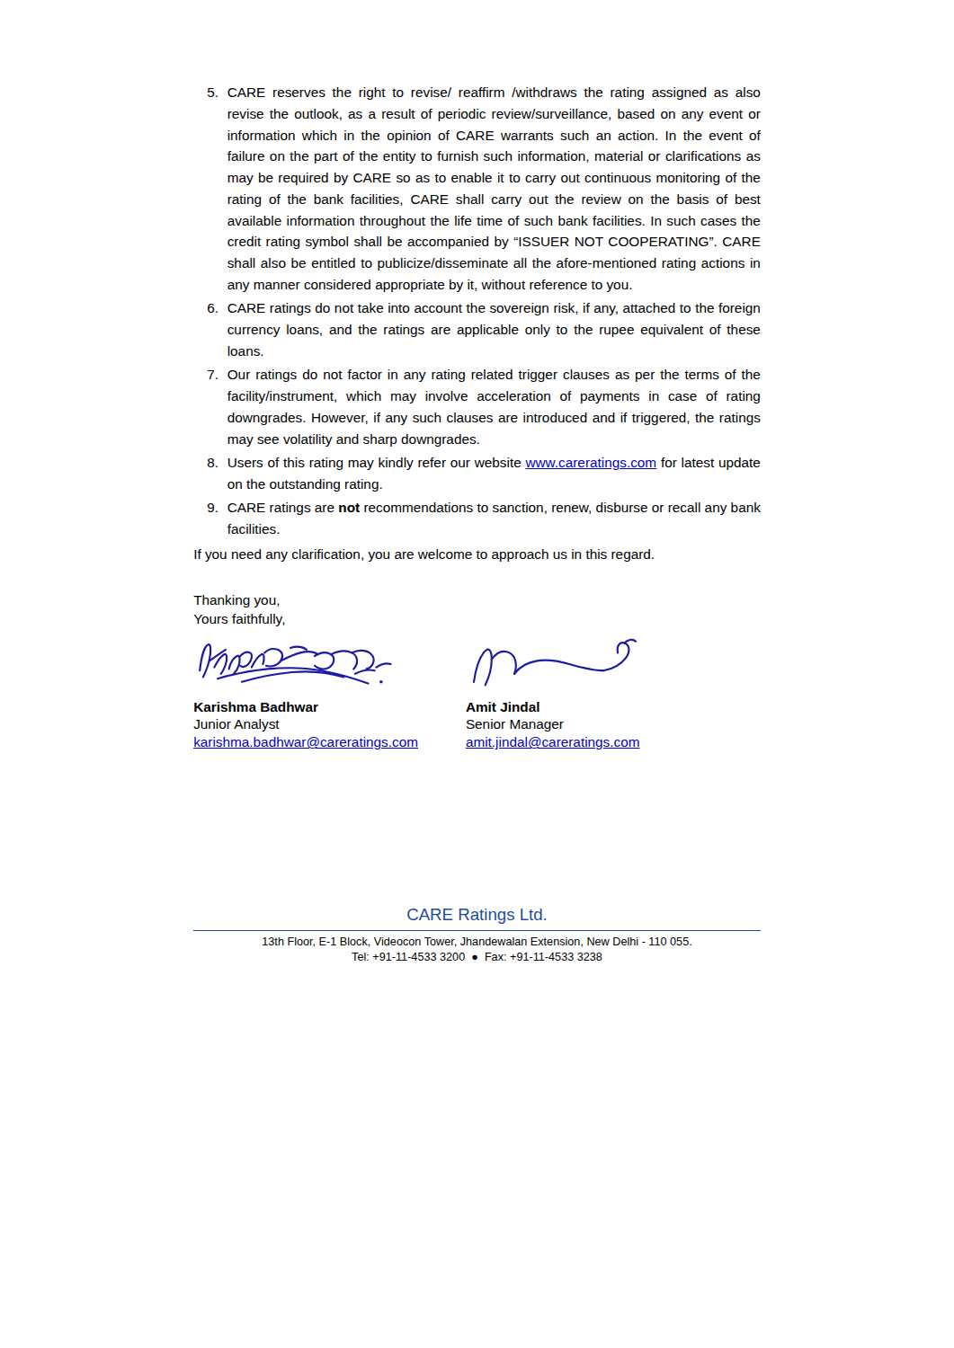CARE reserves the right to revise/ reaffirm /withdraws the rating assigned as also revise the outlook, as a result of periodic review/surveillance, based on any event or information which in the opinion of CARE warrants such an action. In the event of failure on the part of the entity to furnish such information, material or clarifications as may be required by CARE so as to enable it to carry out continuous monitoring of the rating of the bank facilities, CARE shall carry out the review on the basis of best available information throughout the life time of such bank facilities. In such cases the credit rating symbol shall be accompanied by “ISSUER NOT COOPERATING”. CARE shall also be entitled to publicize/disseminate all the afore-mentioned rating actions in any manner considered appropriate by it, without reference to you.
CARE ratings do not take into account the sovereign risk, if any, attached to the foreign currency loans, and the ratings are applicable only to the rupee equivalent of these loans.
Our ratings do not factor in any rating related trigger clauses as per the terms of the facility/instrument, which may involve acceleration of payments in case of rating downgrades. However, if any such clauses are introduced and if triggered, the ratings may see volatility and sharp downgrades.
Users of this rating may kindly refer our website www.careratings.com for latest update on the outstanding rating.
CARE ratings are not recommendations to sanction, renew, disburse or recall any bank facilities.
If you need any clarification, you are welcome to approach us in this regard.
Thanking you,
Yours faithfully,
| Karishma Badhwar Junior Analyst karishma.badhwar@careratings.com | Amit Jindal Senior Manager amit.jindal@careratings.com |
CARE Ratings Ltd.
13th Floor, E-1 Block, Videocon Tower, Jhandewalan Extension, New Delhi - 110 055.
Tel: +91-11-4533 3200 ● Fax: +91-11-4533 3238